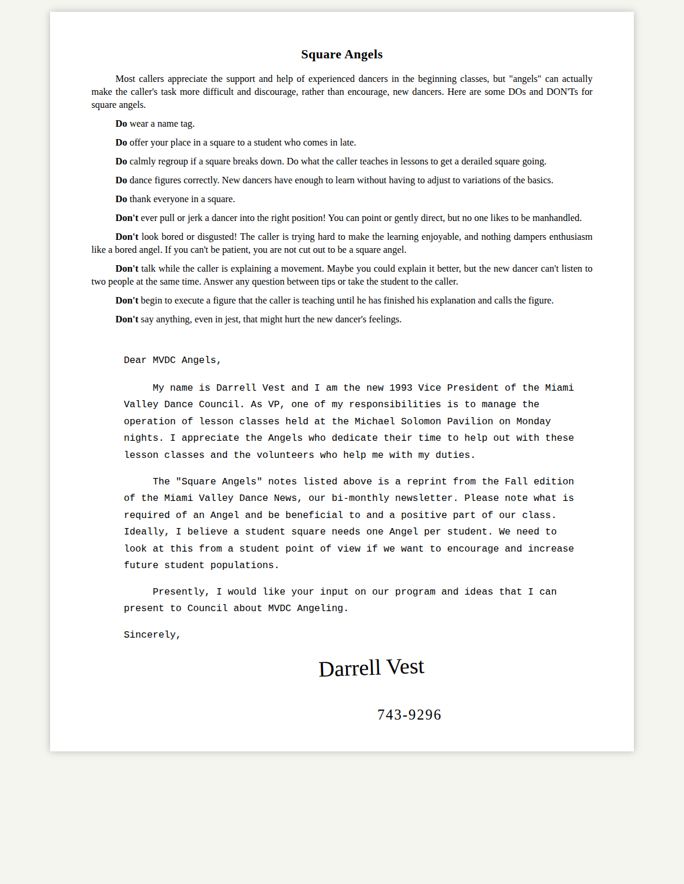Square Angels
Most callers appreciate the support and help of experienced dancers in the beginning classes, but "angels" can actually make the caller's task more difficult and discourage, rather than encourage, new dancers. Here are some DOs and DON'Ts for square angels.
Do wear a name tag.
Do offer your place in a square to a student who comes in late.
Do calmly regroup if a square breaks down. Do what the caller teaches in lessons to get a derailed square going.
Do dance figures correctly. New dancers have enough to learn without having to adjust to variations of the basics.
Do thank everyone in a square.
Don't ever pull or jerk a dancer into the right position! You can point or gently direct, but no one likes to be manhandled.
Don't look bored or disgusted! The caller is trying hard to make the learning enjoyable, and nothing dampers enthusiasm like a bored angel. If you can't be patient, you are not cut out to be a square angel.
Don't talk while the caller is explaining a movement. Maybe you could explain it better, but the new dancer can't listen to two people at the same time. Answer any question between tips or take the student to the caller.
Don't begin to execute a figure that the caller is teaching until he has finished his explanation and calls the figure.
Don't say anything, even in jest, that might hurt the new dancer's feelings.
Dear MVDC Angels,
My name is Darrell Vest and I am the new 1993 Vice President of the Miami Valley Dance Council. As VP, one of my responsibilities is to manage the operation of lesson classes held at the Michael Solomon Pavilion on Monday nights. I appreciate the Angels who dedicate their time to help out with these lesson classes and the volunteers who help me with my duties.
The "Square Angels" notes listed above is a reprint from the Fall edition of the Miami Valley Dance News, our bi-monthly newsletter. Please note what is required of an Angel and be beneficial to and a positive part of our class. Ideally, I believe a student square needs one Angel per student. We need to look at this from a student point of view if we want to encourage and increase future student populations.
Presently, I would like your input on our program and ideas that I can present to Council about MVDC Angeling.
Sincerely,
Darrell Vest
743-9296